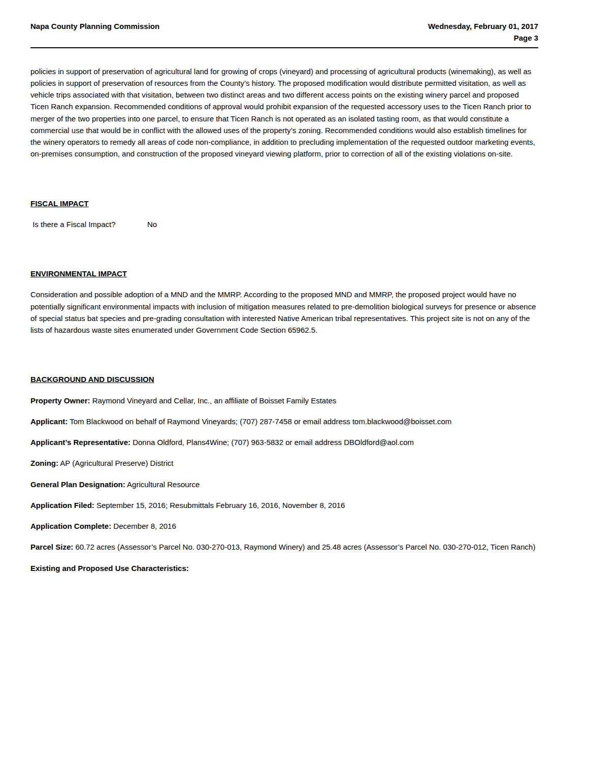Napa County Planning Commission
Wednesday, February 01, 2017
Page 3
policies in support of preservation of agricultural land for growing of crops (vineyard) and processing of agricultural products (winemaking), as well as policies in support of preservation of resources from the County’s history. The proposed modification would distribute permitted visitation, as well as vehicle trips associated with that visitation, between two distinct areas and two different access points on the existing winery parcel and proposed Ticen Ranch expansion. Recommended conditions of approval would prohibit expansion of the requested accessory uses to the Ticen Ranch prior to merger of the two properties into one parcel, to ensure that Ticen Ranch is not operated as an isolated tasting room, as that would constitute a commercial use that would be in conflict with the allowed uses of the property’s zoning. Recommended conditions would also establish timelines for the winery operators to remedy all areas of code non-compliance, in addition to precluding implementation of the requested outdoor marketing events, on-premises consumption, and construction of the proposed vineyard viewing platform, prior to correction of all of the existing violations on-site.
FISCAL IMPACT
Is there a Fiscal Impact?No
ENVIRONMENTAL IMPACT
Consideration and possible adoption of a MND and the MMRP. According to the proposed MND and MMRP, the proposed project would have no potentially significant environmental impacts with inclusion of mitigation measures related to pre-demolition biological surveys for presence or absence of special status bat species and pre-grading consultation with interested Native American tribal representatives. This project site is not on any of the lists of hazardous waste sites enumerated under Government Code Section 65962.5.
BACKGROUND AND DISCUSSION
Property Owner: Raymond Vineyard and Cellar, Inc., an affiliate of Boisset Family Estates
Applicant: Tom Blackwood on behalf of Raymond Vineyards; (707) 287-7458 or email address tom.blackwood@boisset.com
Applicant’s Representative: Donna Oldford, Plans4Wine; (707) 963-5832 or email address DBOldford@aol.com
Zoning: AP (Agricultural Preserve) District
General Plan Designation: Agricultural Resource
Application Filed: September 15, 2016; Resubmittals February 16, 2016, November 8, 2016
Application Complete: December 8, 2016
Parcel Size: 60.72 acres (Assessor’s Parcel No. 030-270-013, Raymond Winery) and 25.48 acres (Assessor’s Parcel No. 030-270-012, Ticen Ranch)
Existing and Proposed Use Characteristics: